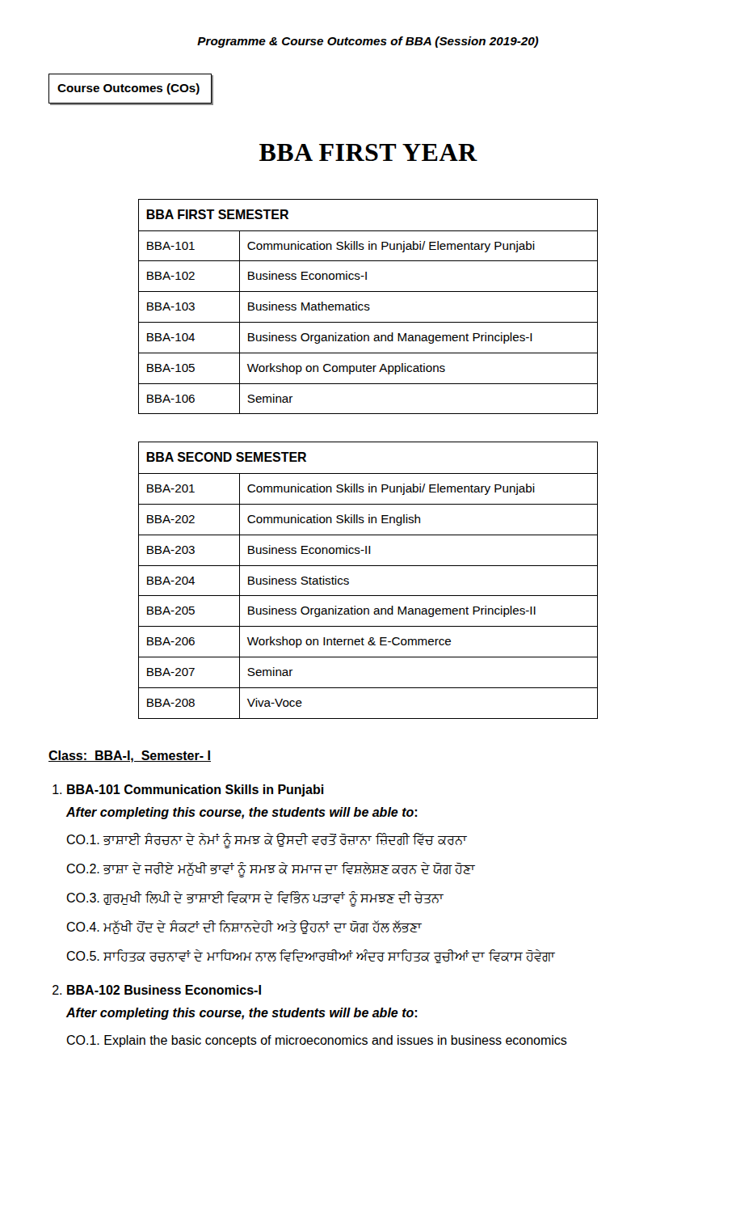Programme & Course Outcomes of BBA (Session 2019-20)
Course Outcomes (COs)
BBA FIRST YEAR
| BBA FIRST SEMESTER |
| --- |
| BBA-101 | Communication Skills in Punjabi/ Elementary Punjabi |
| BBA-102 | Business Economics-I |
| BBA-103 | Business Mathematics |
| BBA-104 | Business Organization and Management Principles-I |
| BBA-105 | Workshop on Computer Applications |
| BBA-106 | Seminar |
| BBA SECOND SEMESTER |
| --- |
| BBA-201 | Communication Skills in Punjabi/ Elementary Punjabi |
| BBA-202 | Communication Skills in English |
| BBA-203 | Business Economics-II |
| BBA-204 | Business Statistics |
| BBA-205 | Business Organization and Management Principles-II |
| BBA-206 | Workshop on Internet & E-Commerce |
| BBA-207 | Seminar |
| BBA-208 | Viva-Voce |
Class: BBA-I, Semester- I
BBA-101 Communication Skills in Punjabi
After completing this course, the students will be able to:
CO.1. ਭਾਸ਼ਾਈ ਸੰਰਚਨਾ ਦੇ ਨੇਮਾਂ ਨੂੰ ਸਮਝ ਕੇ ਉਸਦੀ ਵਰਤੋਂ ਰੋਜ਼ਾਨਾ ਜ਼ਿੰਦਗੀ ਵਿੱਚ ਕਰਨਾ
CO.2. ਭਾਸ਼ਾ ਦੇ ਜਰੀਏ ਮਨੁੱਖੀ ਭਾਵਾਂ ਨੂੰ ਸਮਝ ਕੇ ਸਮਾਜ ਦਾ ਵਿਸ਼ਲੇਸ਼ਣ ਕਰਨ ਦੇ ਯੋਗ ਹੋਣਾ
CO.3. ਗੁਰਮੁਖੀ ਲਿਪੀ ਦੇ ਭਾਸ਼ਾਈ ਵਿਕਾਸ ਦੇ ਵਿਭਿੰਨ ਪੜਾਵਾਂ ਨੂੰ ਸਮਝਣ ਦੀ ਚੇਤਨਾ
CO.4. ਮਨੁੱਖੀ ਹੋਂਦ ਦੇ ਸੰਕਟਾਂ ਦੀ ਨਿਸ਼ਾਨਦੇਹੀ ਅਤੇ ਉਹਨਾਂ ਦਾ ਯੋਗ ਹੱਲ ਲੱਭਣਾ
CO.5. ਸਾਹਿਤਕ ਰਚਨਾਵਾਂ ਦੇ ਮਾਧਿਅਮ ਨਾਲ ਵਿਦਿਆਰਥੀਆਂ ਅੰਦਰ ਸਾਹਿਤਕ ਰੁਚੀਆਂ ਦਾ ਵਿਕਾਸ ਹੋਵੇਗਾ
BBA-102 Business Economics-I
After completing this course, the students will be able to:
CO.1. Explain the basic concepts of microeconomics and issues in business economics